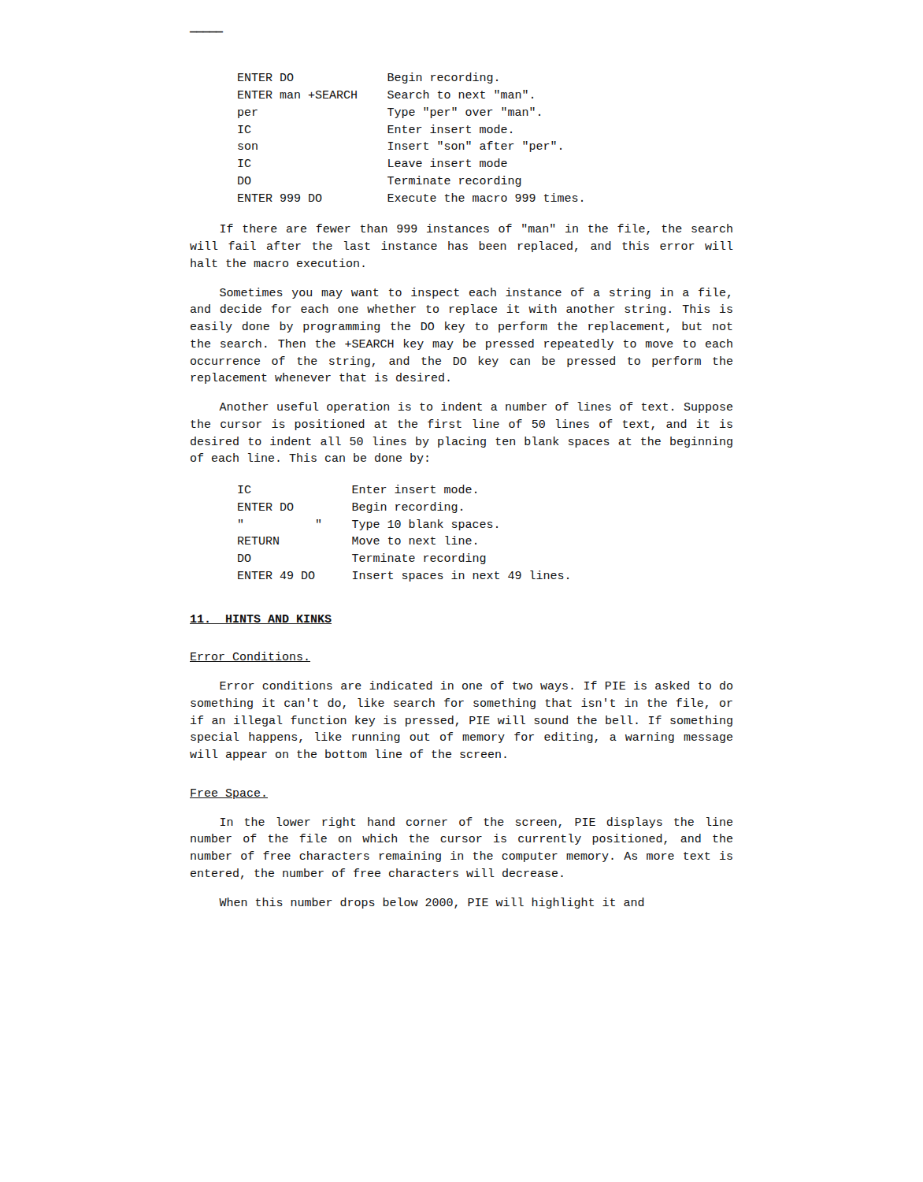—————
| ENTER DO | Begin recording. |
| ENTER man +SEARCH | Search to next "man". |
| per | Type "per" over "man". |
| IC | Enter insert mode. |
| son | Insert "son" after "per". |
| IC | Leave insert mode |
| DO | Terminate recording |
| ENTER 999 DO | Execute the macro 999 times. |
If there are fewer than 999 instances of "man" in the file, the search will fail after the last instance has been replaced, and this error will halt the macro execution.
Sometimes you may want to inspect each instance of a string in a file, and decide for each one whether to replace it with another string. This is easily done by programming the DO key to perform the replacement, but not the search. Then the +SEARCH key may be pressed repeatedly to move to each occurrence of the string, and the DO key can be pressed to perform the replacement whenever that is desired.
Another useful operation is to indent a number of lines of text. Suppose the cursor is positioned at the first line of 50 lines of text, and it is desired to indent all 50 lines by placing ten blank spaces at the beginning of each line. This can be done by:
| IC | Enter insert mode. |
| ENTER DO | Begin recording. |
| " " | Type 10 blank spaces. |
| RETURN | Move to next line. |
| DO | Terminate recording |
| ENTER 49 DO | Insert spaces in next 49 lines. |
11. HINTS AND KINKS
Error Conditions.
Error conditions are indicated in one of two ways. If PIE is asked to do something it can't do, like search for something that isn't in the file, or if an illegal function key is pressed, PIE will sound the bell. If something special happens, like running out of memory for editing, a warning message will appear on the bottom line of the screen.
Free Space.
In the lower right hand corner of the screen, PIE displays the line number of the file on which the cursor is currently positioned, and the number of free characters remaining in the computer memory. As more text is entered, the number of free characters will decrease.
When this number drops below 2000, PIE will highlight it and